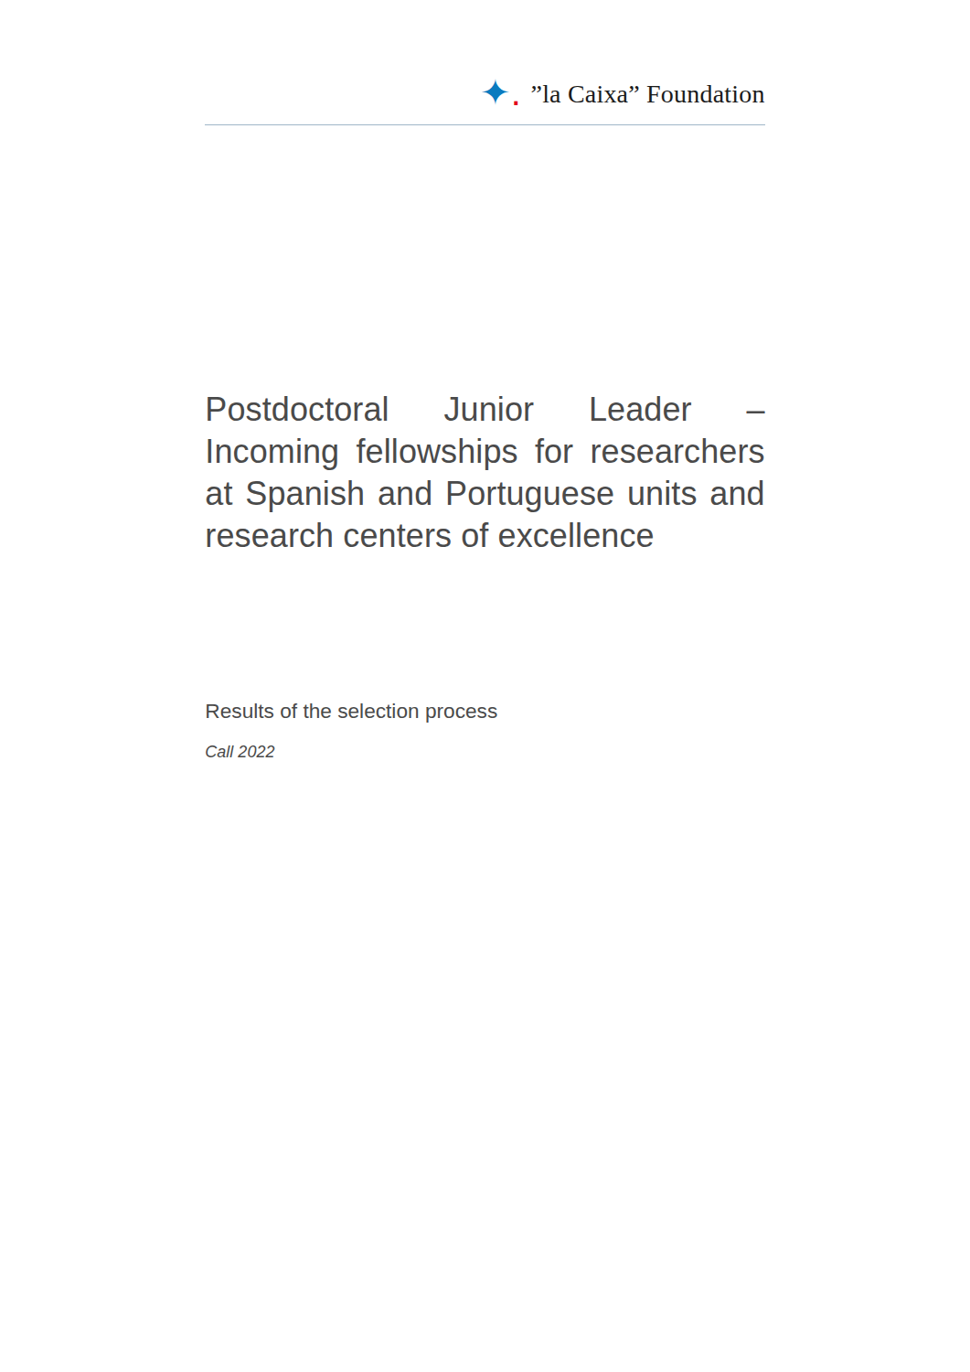✦. ”la Caixa” Foundation
Postdoctoral Junior Leader – Incoming fellowships for researchers at Spanish and Portuguese units and research centers of excellence
Results of the selection process
Call 2022